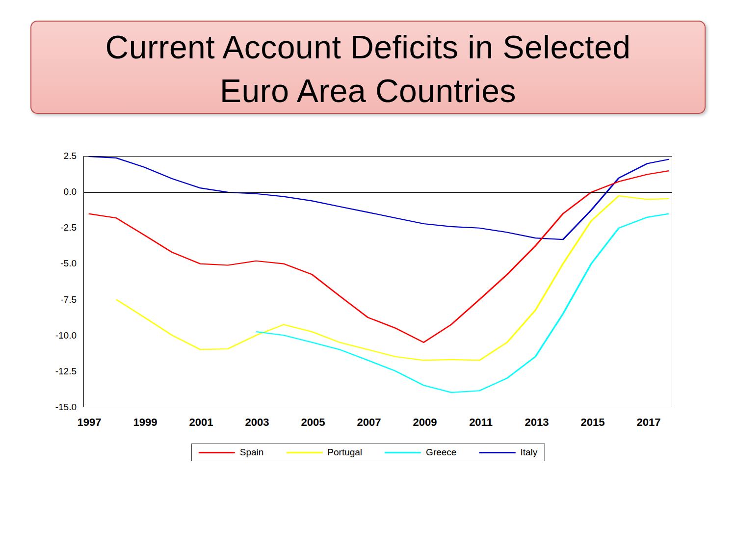Current Account Deficits in Selected Euro Area Countries
2.5 0.0 -2.5 -5.0 -7.5 -10.0 -12.5 -15.0
1997 1999 2001 2003 2005 2007 2009 2011 2013 2015 2017
Spain
Portugal
Greece
Italy